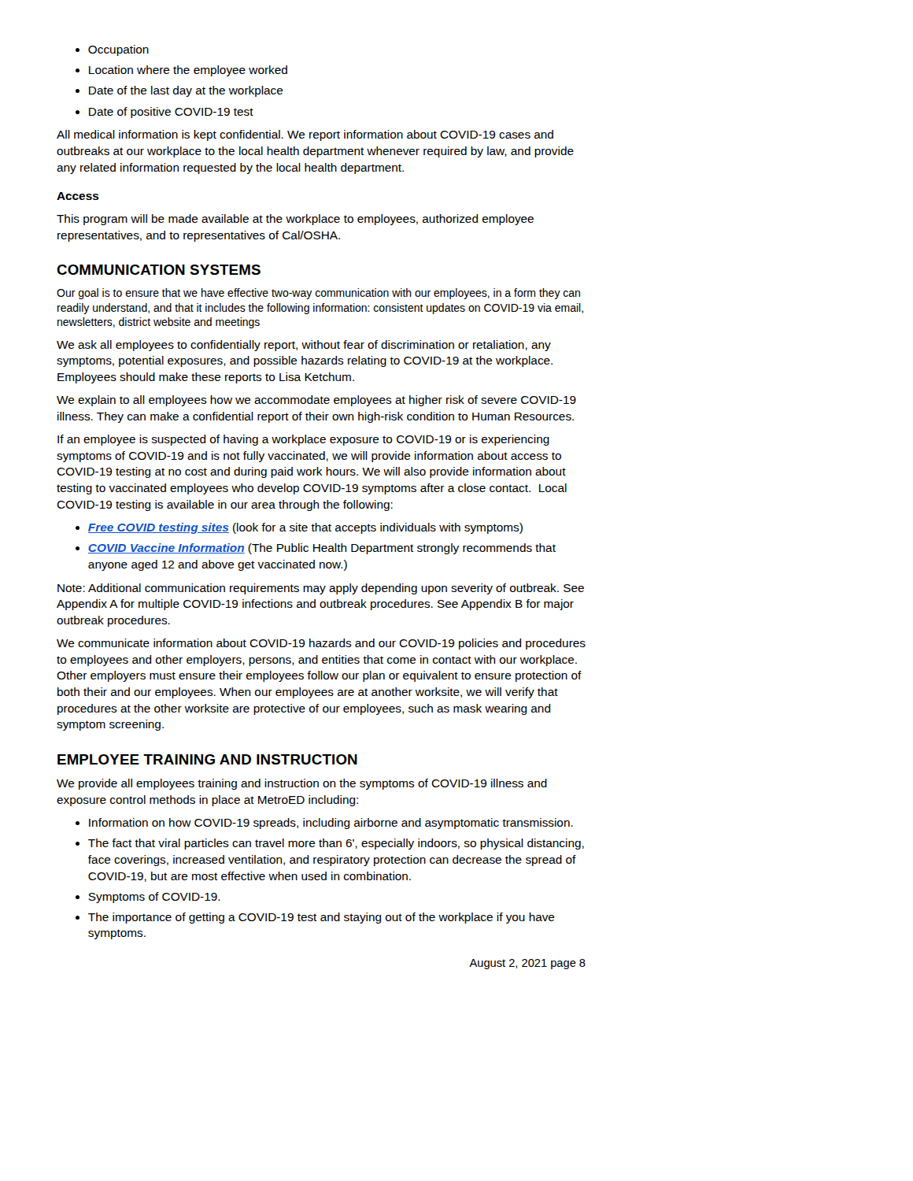Occupation
Location where the employee worked
Date of the last day at the workplace
Date of positive COVID-19 test
All medical information is kept confidential. We report information about COVID-19 cases and outbreaks at our workplace to the local health department whenever required by law, and provide any related information requested by the local health department.
Access
This program will be made available at the workplace to employees, authorized employee representatives, and to representatives of Cal/OSHA.
COMMUNICATION SYSTEMS
Our goal is to ensure that we have effective two-way communication with our employees, in a form they can readily understand, and that it includes the following information: consistent updates on COVID-19 via email, newsletters, district website and meetings
We ask all employees to confidentially report, without fear of discrimination or retaliation, any symptoms, potential exposures, and possible hazards relating to COVID-19 at the workplace. Employees should make these reports to Lisa Ketchum.
We explain to all employees how we accommodate employees at higher risk of severe COVID-19 illness. They can make a confidential report of their own high-risk condition to Human Resources.
If an employee is suspected of having a workplace exposure to COVID-19 or is experiencing symptoms of COVID-19 and is not fully vaccinated, we will provide information about access to COVID-19 testing at no cost and during paid work hours. We will also provide information about testing to vaccinated employees who develop COVID-19 symptoms after a close contact. Local COVID-19 testing is available in our area through the following:
Free COVID testing sites (look for a site that accepts individuals with symptoms)
COVID Vaccine Information (The Public Health Department strongly recommends that anyone aged 12 and above get vaccinated now.)
Note: Additional communication requirements may apply depending upon severity of outbreak. See Appendix A for multiple COVID-19 infections and outbreak procedures. See Appendix B for major outbreak procedures.
We communicate information about COVID-19 hazards and our COVID-19 policies and procedures to employees and other employers, persons, and entities that come in contact with our workplace. Other employers must ensure their employees follow our plan or equivalent to ensure protection of both their and our employees. When our employees are at another worksite, we will verify that procedures at the other worksite are protective of our employees, such as mask wearing and symptom screening.
EMPLOYEE TRAINING AND INSTRUCTION
We provide all employees training and instruction on the symptoms of COVID-19 illness and exposure control methods in place at MetroED including:
Information on how COVID-19 spreads, including airborne and asymptomatic transmission.
The fact that viral particles can travel more than 6', especially indoors, so physical distancing, face coverings, increased ventilation, and respiratory protection can decrease the spread of COVID-19, but are most effective when used in combination.
Symptoms of COVID-19.
The importance of getting a COVID-19 test and staying out of the workplace if you have symptoms.
August 2, 2021 page 8